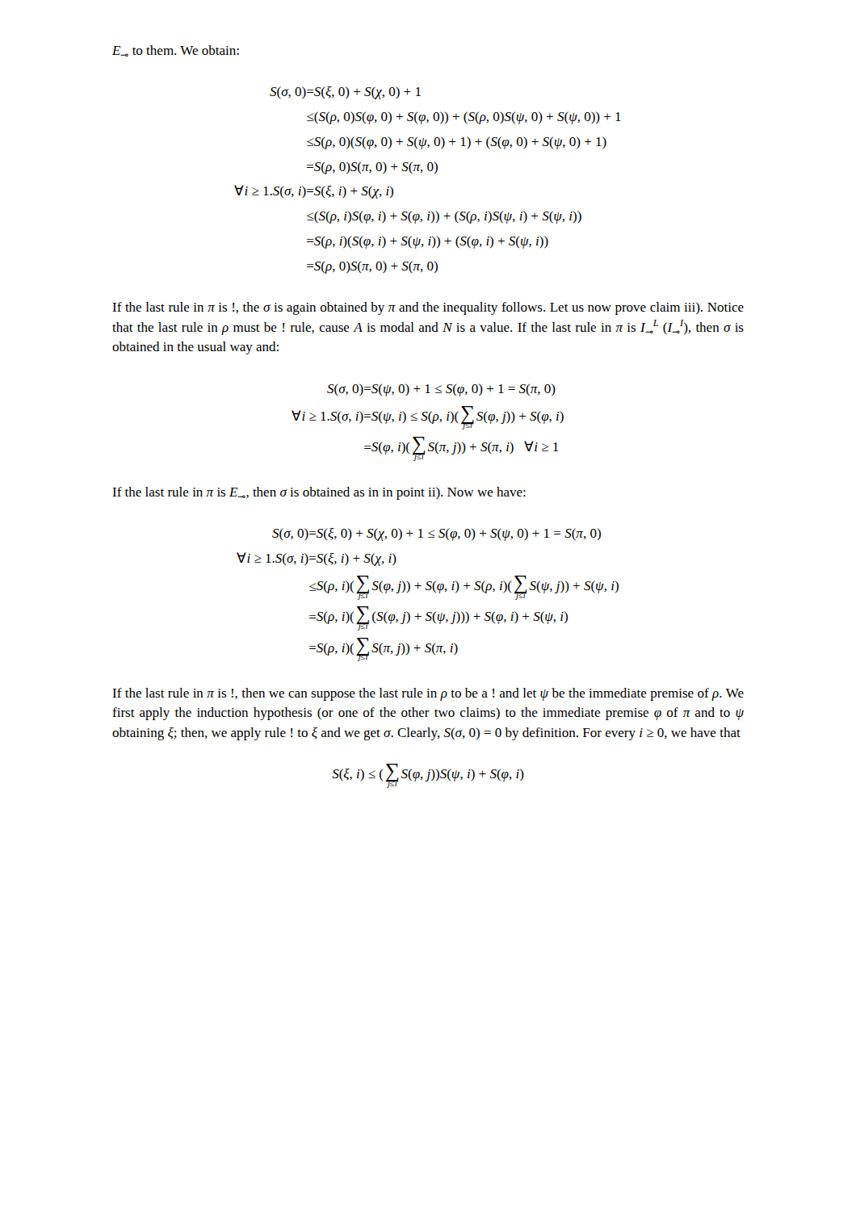E⊸ to them. We obtain:
| S ( σ , 0) | = | S ( ξ , 0) + S ( χ , 0) + 1 |
| | ≤ | ( S ( ρ , 0) S ( φ , 0) + S ( φ , 0)) + ( S ( ρ , 0) S ( ψ , 0) + S ( ψ , 0)) + 1 |
| | ≤ | S ( ρ , 0)( S ( φ , 0) + S ( ψ , 0) + 1) + ( S ( φ , 0) + S ( ψ , 0) + 1) |
| | = | S ( ρ , 0) S ( π , 0) + S ( π , 0) |
| ∀ i ≥ 1. S ( σ , i ) | = | S ( ξ , i ) + S ( χ , i ) |
| | ≤ | ( S ( ρ , i ) S ( φ , i ) + S ( φ , i )) + ( S ( ρ , i ) S ( ψ , i ) + S ( ψ , i )) |
| | = | S ( ρ , i )( S ( φ , i ) + S ( ψ , i )) + ( S ( φ , i ) + S ( ψ , i )) |
| | = | S ( ρ , 0) S ( π , 0) + S ( π , 0) |
If the last rule in π is !, the σ is again obtained by π and the inequality follows. Let us now prove claim iii). Notice that the last rule in ρ must be ! rule, cause A is modal and N is a value. If the last rule in π is I⊸L (I⊸I), then σ is obtained in the usual way and:
| S ( σ , 0) | = | S ( ψ , 0) + 1 ≤ S ( φ , 0) + 1 = S ( π , 0) |
| ∀ i ≥ 1. S ( σ , i ) | = | S ( ψ , i ) ≤ S ( ρ , i )( ∑ j ≤ i S ( φ , j )) + S ( φ , i ) |
| | = | S ( φ , i )( ∑ j ≤ i S ( π , j )) + S ( π , i ) ∀ i ≥ 1 |
If the last rule in π is E⊸, then σ is obtained as in in point ii). Now we have:
| S ( σ , 0) | = | S ( ξ , 0) + S ( χ , 0) + 1 ≤ S ( φ , 0) + S ( ψ , 0) + 1 = S ( π , 0) |
| ∀ i ≥ 1. S ( σ , i ) | = | S ( ξ , i ) + S ( χ , i ) |
| | ≤ | S ( ρ , i )( ∑ j ≤ i S ( φ , j )) + S ( φ , i ) + S ( ρ , i )( ∑ j ≤ i S ( ψ , j )) + S ( ψ , i ) |
| | = | S ( ρ , i )( ∑ j ≤ i ( S ( φ , j ) + S ( ψ , j ))) + S ( φ , i ) + S ( ψ , i ) |
| | = | S ( ρ , i )( ∑ j ≤ i S ( π , j )) + S ( π , i ) |
If the last rule in π is !, then we can suppose the last rule in ρ to be a ! and let ψ be the immediate premise of ρ. We first apply the induction hypothesis (or one of the other two claims) to the immediate premise φ of π and to ψ obtaining ξ; then, we apply rule ! to ξ and we get σ. Clearly, S(σ, 0) = 0 by definition. For every i ≥ 0, we have that
S(ξ, i) ≤ (∑j≤i S(φ, j))S(ψ, i) + S(φ, i)